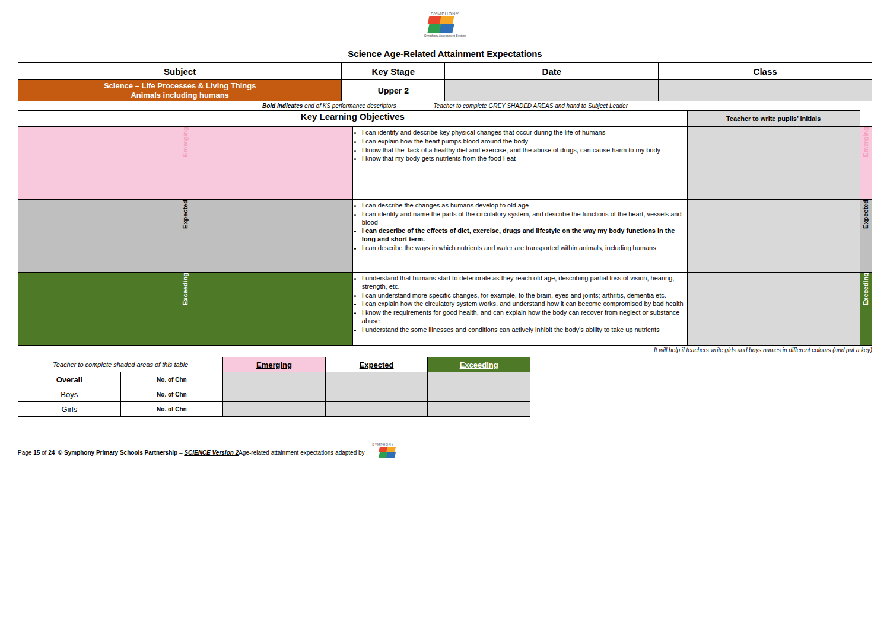SYMPHONY
Symphony Assessment System
Science Age-Related Attainment Expectations
| Subject | Key Stage | Date | Class |
| --- | --- | --- | --- |
| Science – Life Processes & Living Things Animals including humans | Upper 2 | | |
Bold indicates end of KS performance descriptors Teacher to complete GREY SHADED AREAS and hand to Subject Leader
| Key Learning Objectives | Teacher to write pupils’ initials | |
| --- | --- | --- |
| Emerging | I can identify and describe key physical changes that occur during the life of humans I can explain how the heart pumps blood around the body I know that the lack of a healthy diet and exercise, and the abuse of drugs, can cause harm to my body I know that my body gets nutrients from the food I eat | | Emerging |
| Expected | I can describe the changes as humans develop to old age I can identify and name the parts of the circulatory system, and describe the functions of the heart, vessels and blood I can describe of the effects of diet, exercise, drugs and lifestyle on the way my body functions in the long and short term. I can describe the ways in which nutrients and water are transported within animals, including humans | | Expected |
| Exceeding | I understand that humans start to deteriorate as they reach old age, describing partial loss of vision, hearing, strength, etc. I can understand more specific changes, for example, to the brain, eyes and joints; arthritis, dementia etc. I can explain how the circulatory system works, and understand how it can become compromised by bad health I know the requirements for good health, and can explain how the body can recover from neglect or substance abuse I understand the some illnesses and conditions can actively inhibit the body’s ability to take up nutrients | | Exceeding |
It will help if teachers write girls and boys names in different colours (and put a key)
| Teacher to complete shaded areas of this table | Emerging | Expected | Exceeding |
| Overall | No. of Chn | | | |
| Boys | No. of Chn | | | |
| Girls | No. of Chn | | | |
Page 15 of 24 © Symphony Primary Schools Partnership – SCIENCE Version 2 Age-related attainment expectations adapted by SYMPHONY